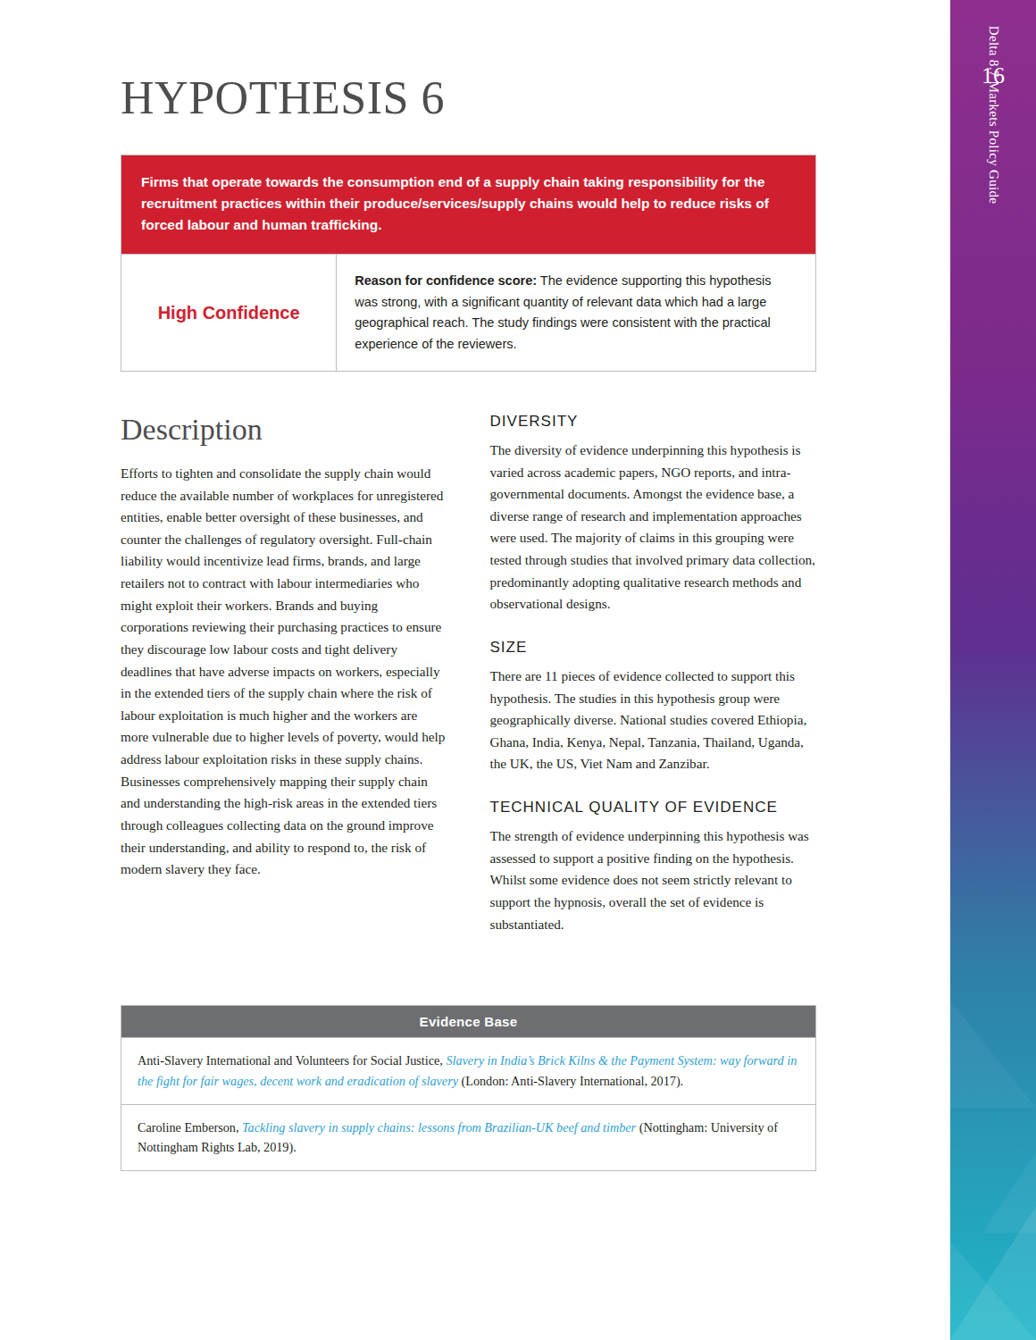16
Delta 8.7 Markets Policy Guide
HYPOTHESIS 6
Firms that operate towards the consumption end of a supply chain taking responsibility for the recruitment practices within their produce/services/supply chains would help to reduce risks of forced labour and human trafficking.
| High Confidence | Reason for confidence score: The evidence supporting this hypothesis was strong, with a significant quantity of relevant data which had a large geographical reach. The study findings were consistent with the practical experience of the reviewers. |
Description
Efforts to tighten and consolidate the supply chain would reduce the available number of workplaces for unregistered entities, enable better oversight of these businesses, and counter the challenges of regulatory oversight. Full-chain liability would incentivize lead firms, brands, and large retailers not to contract with labour intermediaries who might exploit their workers. Brands and buying corporations reviewing their purchasing practices to ensure they discourage low labour costs and tight delivery deadlines that have adverse impacts on workers, especially in the extended tiers of the supply chain where the risk of labour exploitation is much higher and the workers are more vulnerable due to higher levels of poverty, would help address labour exploitation risks in these supply chains. Businesses comprehensively mapping their supply chain and understanding the high-risk areas in the extended tiers through colleagues collecting data on the ground improve their understanding, and ability to respond to, the risk of modern slavery they face.
DIVERSITY
The diversity of evidence underpinning this hypothesis is varied across academic papers, NGO reports, and intra-governmental documents. Amongst the evidence base, a diverse range of research and implementation approaches were used. The majority of claims in this grouping were tested through studies that involved primary data collection, predominantly adopting qualitative research methods and observational designs.
SIZE
There are 11 pieces of evidence collected to support this hypothesis. The studies in this hypothesis group were geographically diverse. National studies covered Ethiopia, Ghana, India, Kenya, Nepal, Tanzania, Thailand, Uganda, the UK, the US, Viet Nam and Zanzibar.
TECHNICAL QUALITY OF EVIDENCE
The strength of evidence underpinning this hypothesis was assessed to support a positive finding on the hypothesis. Whilst some evidence does not seem strictly relevant to support the hypnosis, overall the set of evidence is substantiated.
| Evidence Base |
| --- |
| Anti-Slavery International and Volunteers for Social Justice, Slavery in India’s Brick Kilns & the Payment System: way forward in the fight for fair wages, decent work and eradication of slavery (London: Anti-Slavery International, 2017). |
| Caroline Emberson, Tackling slavery in supply chains: lessons from Brazilian-UK beef and timber (Nottingham: University of Nottingham Rights Lab, 2019). |